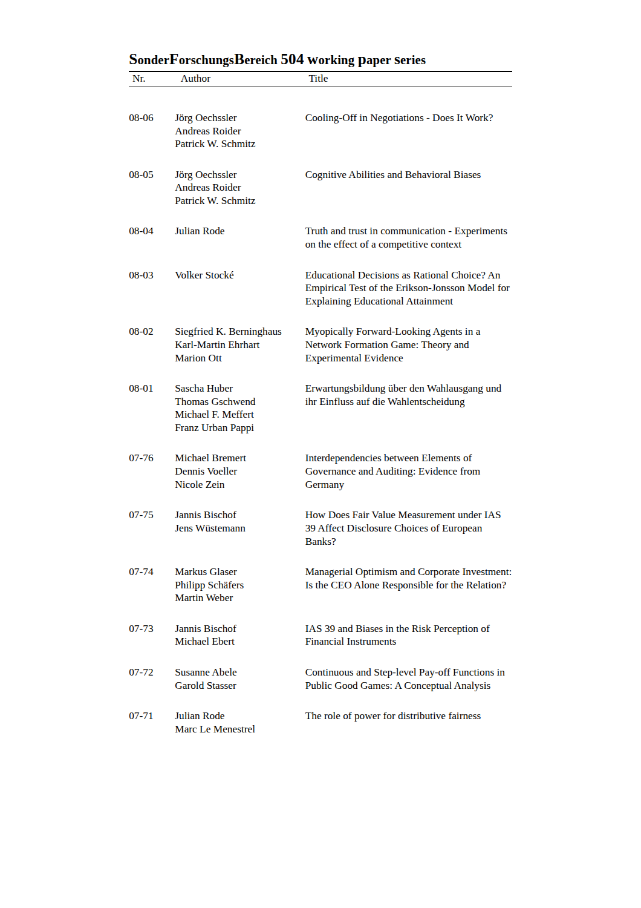SonderForschungsBereich 504 working paper series
| Nr. | Author | Title |
| --- | --- | --- |
| 08-06 | Jörg Oechssler Andreas Roider Patrick W. Schmitz | Cooling-Off in Negotiations - Does It Work? |
| 08-05 | Jörg Oechssler Andreas Roider Patrick W. Schmitz | Cognitive Abilities and Behavioral Biases |
| 08-04 | Julian Rode | Truth and trust in communication - Experiments on the effect of a competitive context |
| 08-03 | Volker Stocké | Educational Decisions as Rational Choice? An Empirical Test of the Erikson-Jonsson Model for Explaining Educational Attainment |
| 08-02 | Siegfried K. Berninghaus Karl-Martin Ehrhart Marion Ott | Myopically Forward-Looking Agents in a Network Formation Game: Theory and Experimental Evidence |
| 08-01 | Sascha Huber Thomas Gschwend Michael F. Meffert Franz Urban Pappi | Erwartungsbildung über den Wahlausgang und ihr Einfluss auf die Wahlentscheidung |
| 07-76 | Michael Bremert Dennis Voeller Nicole Zein | Interdependencies between Elements of Governance and Auditing: Evidence from Germany |
| 07-75 | Jannis Bischof Jens Wüstemann | How Does Fair Value Measurement under IAS 39 Affect Disclosure Choices of European Banks? |
| 07-74 | Markus Glaser Philipp Schäfers Martin Weber | Managerial Optimism and Corporate Investment: Is the CEO Alone Responsible for the Relation? |
| 07-73 | Jannis Bischof Michael Ebert | IAS 39 and Biases in the Risk Perception of Financial Instruments |
| 07-72 | Susanne Abele Garold Stasser | Continuous and Step-level Pay-off Functions in Public Good Games: A Conceptual Analysis |
| 07-71 | Julian Rode Marc Le Menestrel | The role of power for distributive fairness |